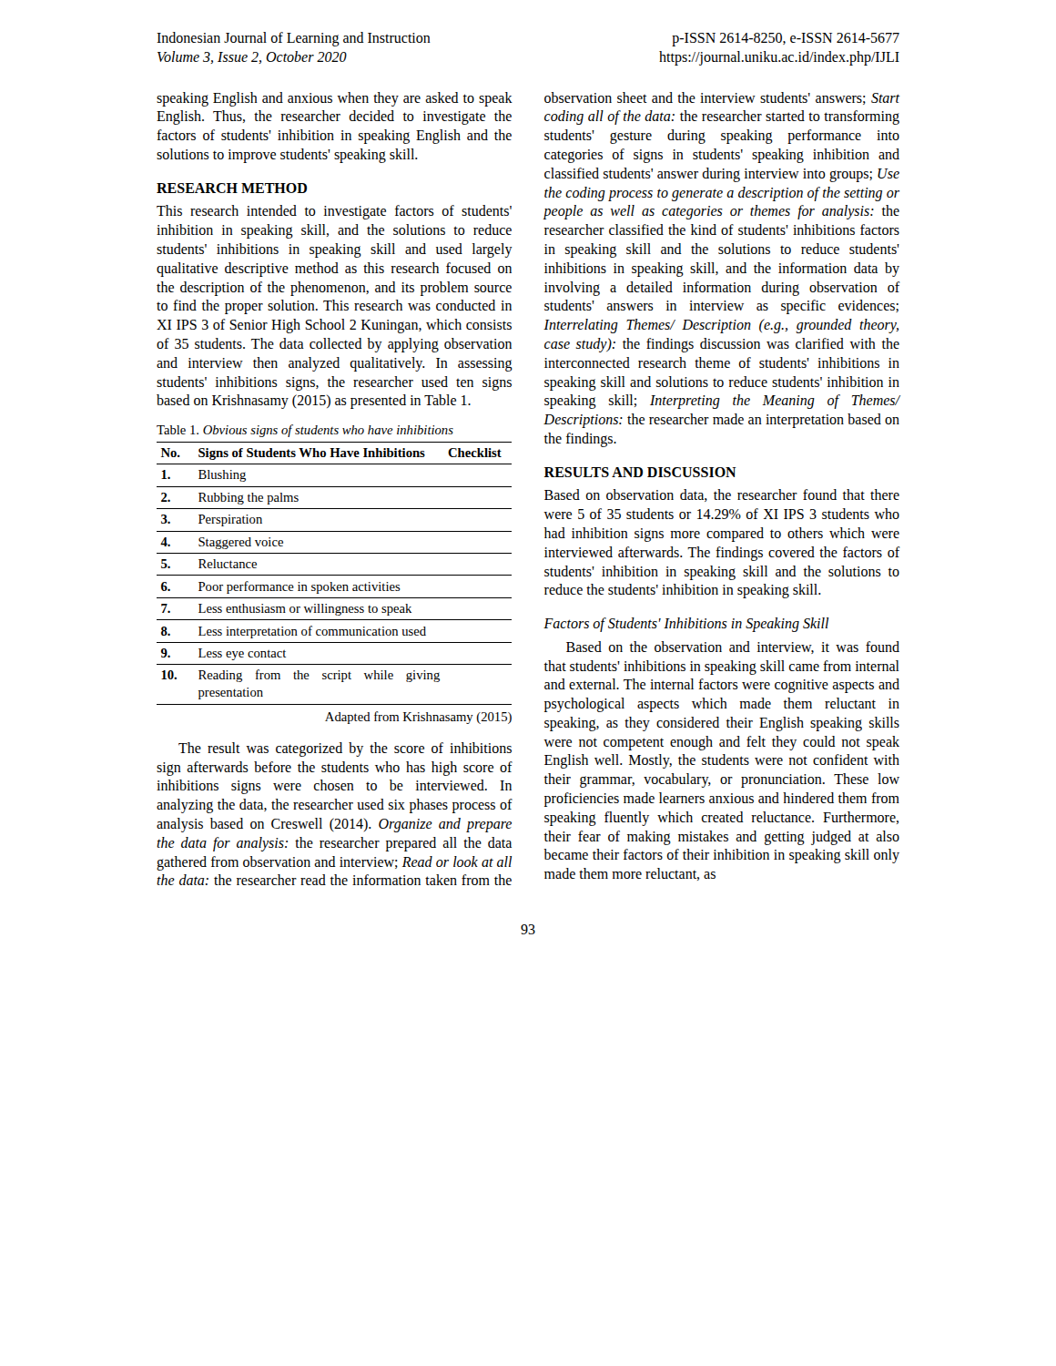Indonesian Journal of Learning and Instruction
Volume 3, Issue 2, October 2020
p-ISSN 2614-8250, e-ISSN 2614-5677
https://journal.uniku.ac.id/index.php/IJLI
speaking English and anxious when they are asked to speak English. Thus, the researcher decided to investigate the factors of students' inhibition in speaking English and the solutions to improve students' speaking skill.
Research Method
This research intended to investigate factors of students' inhibition in speaking skill, and the solutions to reduce students' inhibitions in speaking skill and used largely qualitative descriptive method as this research focused on the description of the phenomenon, and its problem source to find the proper solution. This research was conducted in XI IPS 3 of Senior High School 2 Kuningan, which consists of 35 students. The data collected by applying observation and interview then analyzed qualitatively. In assessing students' inhibitions signs, the researcher used ten signs based on Krishnasamy (2015) as presented in Table 1.
Table 1. Obvious signs of students who have inhibitions
| No. | Signs of Students Who Have Inhibitions | Checklist |
| --- | --- | --- |
| 1. | Blushing | |
| 2. | Rubbing the palms | |
| 3. | Perspiration | |
| 4. | Staggered voice | |
| 5. | Reluctance | |
| 6. | Poor performance in spoken activities | |
| 7. | Less enthusiasm or willingness to speak | |
| 8. | Less interpretation of communication used | |
| 9. | Less eye contact | |
| 10. | Reading from the script while giving presentation | |
Adapted from Krishnasamy (2015)
The result was categorized by the score of inhibitions sign afterwards before the students who has high score of inhibitions signs were chosen to be interviewed. In analyzing the data, the researcher used six phases process of analysis based on Creswell (2014). Organize and prepare the data for analysis: the researcher prepared all the data gathered from observation and interview; Read or look at all the data: the researcher read the information taken from the observation sheet and the interview students' answers; Start coding all of the data: the researcher started to transforming students' gesture during speaking performance into categories of signs in students' speaking inhibition and classified students' answer during interview into groups; Use the coding process to generate a description of the setting or people as well as categories or themes for analysis: the researcher classified the kind of students' inhibitions factors in speaking skill and the solutions to reduce students' inhibitions in speaking skill, and the information data by involving a detailed information during observation of students' answers in interview as specific evidences; Interrelating Themes/ Description (e.g., grounded theory, case study): the findings discussion was clarified with the interconnected research theme of students' inhibitions in speaking skill and solutions to reduce students' inhibition in speaking skill; Interpreting the Meaning of Themes/ Descriptions: the researcher made an interpretation based on the findings.
Results and Discussion
Based on observation data, the researcher found that there were 5 of 35 students or 14.29% of XI IPS 3 students who had inhibition signs more compared to others which were interviewed afterwards. The findings covered the factors of students' inhibition in speaking skill and the solutions to reduce the students' inhibition in speaking skill.
Factors of Students' Inhibitions in Speaking Skill
Based on the observation and interview, it was found that students' inhibitions in speaking skill came from internal and external. The internal factors were cognitive aspects and psychological aspects which made them reluctant in speaking, as they considered their English speaking skills were not competent enough and felt they could not speak English well. Mostly, the students were not confident with their grammar, vocabulary, or pronunciation. These low proficiencies made learners anxious and hindered them from speaking fluently which created reluctance. Furthermore, their fear of making mistakes and getting judged at also became their factors of their inhibition in speaking skill only made them more reluctant, as
93